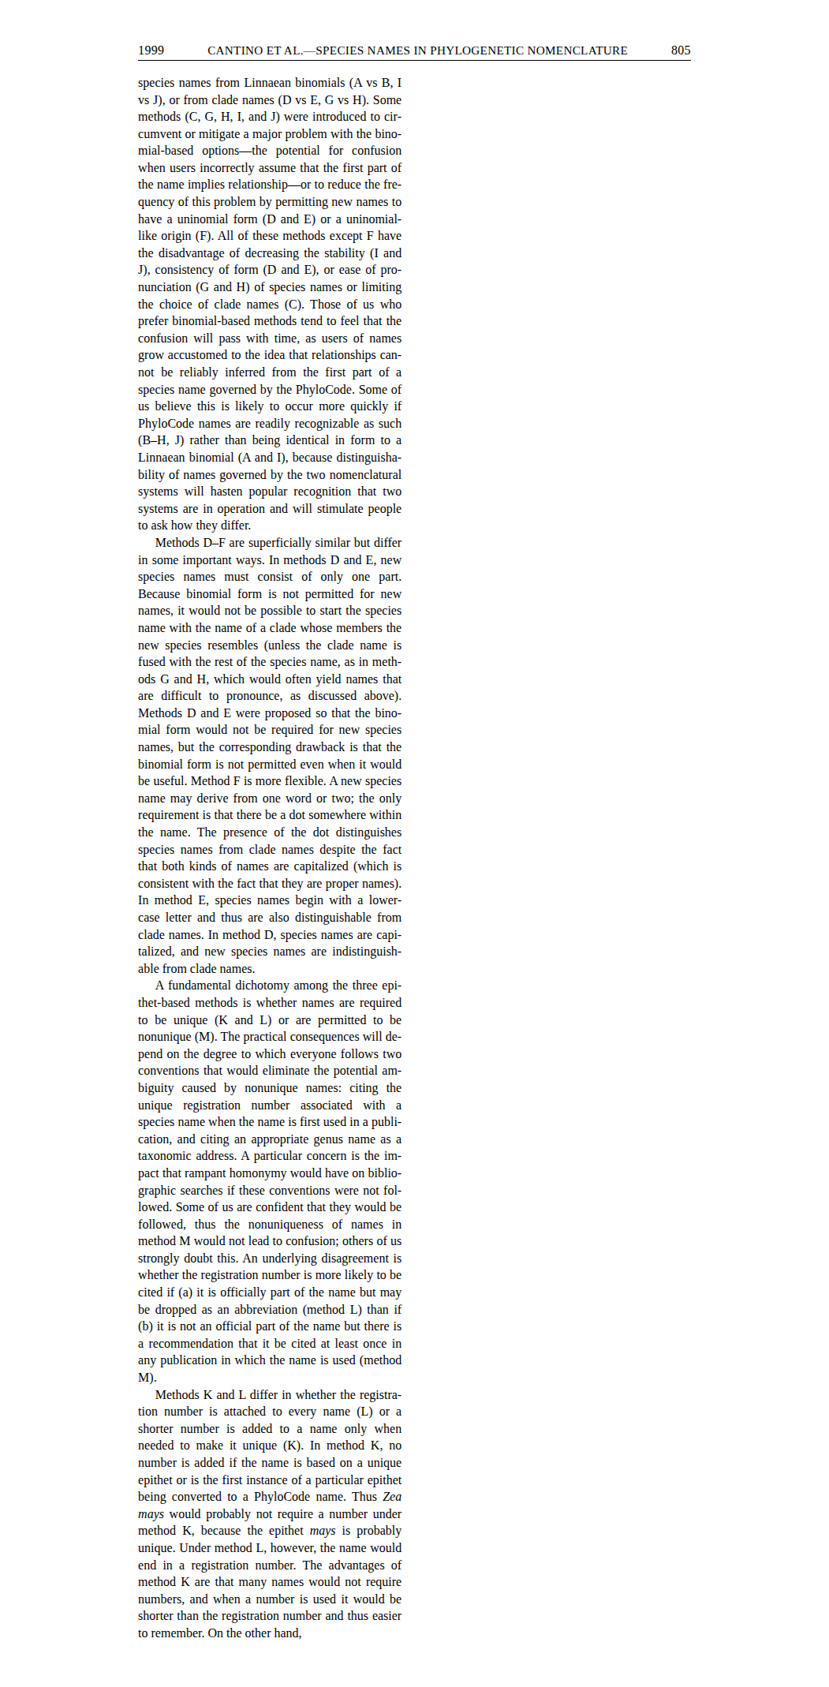1999 Cantino et al.—Species Names in Phylogenetic Nomenclature 805
species names from Linnaean binomials (A vs B, I vs J), or from clade names (D vs E, G vs H). Some methods (C, G, H, I, and J) were introduced to circumvent or mitigate a major problem with the binomial-based options—the potential for confusion when users incorrectly assume that the first part of the name implies relationship—or to reduce the frequency of this problem by permitting new names to have a uninomial form (D and E) or a uninomial-like origin (F). All of these methods except F have the disadvantage of decreasing the stability (I and J), consistency of form (D and E), or ease of pronunciation (G and H) of species names or limiting the choice of clade names (C). Those of us who prefer binomial-based methods tend to feel that the confusion will pass with time, as users of names grow accustomed to the idea that relationships cannot be reliably inferred from the first part of a species name governed by the PhyloCode. Some of us believe this is likely to occur more quickly if PhyloCode names are readily recognizable as such (B–H, J) rather than being identical in form to a Linnaean binomial (A and I), because distinguishability of names governed by the two nomenclatural systems will hasten popular recognition that two systems are in operation and will stimulate people to ask how they differ.
Methods D–F are superficially similar but differ in some important ways. In methods D and E, new species names must consist of only one part. Because binomial form is not permitted for new names, it would not be possible to start the species name with the name of a clade whose members the new species resembles (unless the clade name is fused with the rest of the species name, as in methods G and H, which would often yield names that are difficult to pronounce, as discussed above). Methods D and E were proposed so that the binomial form would not be required for new species names, but the corresponding drawback is that the binomial form is not permitted even when it would be useful. Method F is more flexible. A new species name may derive from one word or two; the only requirement is that there be a dot somewhere within the name. The presence of the dot distinguishes species names from clade names despite the fact that both kinds of names are capitalized (which is consistent with the fact that they are proper names). In method E, species names begin with a lower-case letter and thus are also distinguishable from clade names. In method D, species names are capitalized, and new species names are indistinguishable from clade names.
A fundamental dichotomy among the three epithet-based methods is whether names are required to be unique (K and L) or are permitted to be nonunique (M). The practical consequences will depend on the degree to which everyone follows two conventions that would eliminate the potential ambiguity caused by nonunique names: citing the unique registration number associated with a species name when the name is first used in a publication, and citing an appropriate genus name as a taxonomic address. A particular concern is the impact that rampant homonymy would have on bibliographic searches if these conventions were not followed. Some of us are confident that they would be followed, thus the nonuniqueness of names in method M would not lead to confusion; others of us strongly doubt this. An underlying disagreement is whether the registration number is more likely to be cited if (a) it is officially part of the name but may be dropped as an abbreviation (method L) than if (b) it is not an official part of the name but there is a recommendation that it be cited at least once in any publication in which the name is used (method M).
Methods K and L differ in whether the registration number is attached to every name (L) or a shorter number is added to a name only when needed to make it unique (K). In method K, no number is added if the name is based on a unique epithet or is the first instance of a particular epithet being converted to a PhyloCode name. Thus Zea mays would probably not require a number under method K, because the epithet mays is probably unique. Under method L, however, the name would end in a registration number. The advantages of method K are that many names would not require numbers, and when a number is used it would be shorter than the registration number and thus easier to remember. On the other hand,